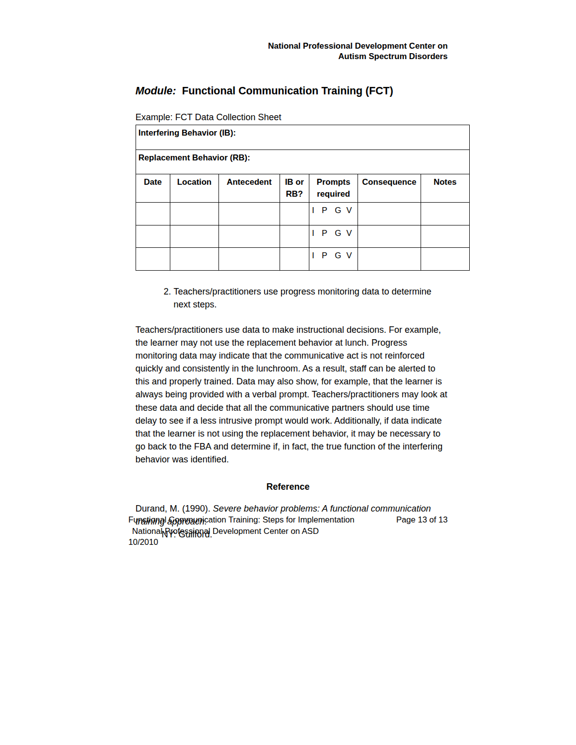National Professional Development Center on
Autism Spectrum Disorders
Module: Functional Communication Training (FCT)
Example: FCT Data Collection Sheet
| Interfering Behavior (IB): |
| Replacement Behavior (RB): |
| Date | Location | Antecedent | IB or RB? | Prompts required | Consequence | Notes |
| | | | | I P G V | | |
| | | | | I P G V | | |
| | | | | I P G V | | |
Teachers/practitioners use progress monitoring data to determine next steps.
Teachers/practitioners use data to make instructional decisions. For example, the learner may not use the replacement behavior at lunch. Progress monitoring data may indicate that the communicative act is not reinforced quickly and consistently in the lunchroom. As a result, staff can be alerted to this and properly trained. Data may also show, for example, that the learner is always being provided with a verbal prompt. Teachers/practitioners may look at these data and decide that all the communicative partners should use time delay to see if a less intrusive prompt would work. Additionally, if data indicate that the learner is not using the replacement behavior, it may be necessary to go back to the FBA and determine if, in fact, the true function of the interfering behavior was identified.
Reference
Durand, M. (1990). Severe behavior problems: A functional communication training approach. NY: Guilford.
Functional Communication Training: Steps for Implementation
Page 13 of 13
National Professional Development Center on ASD
10/2010